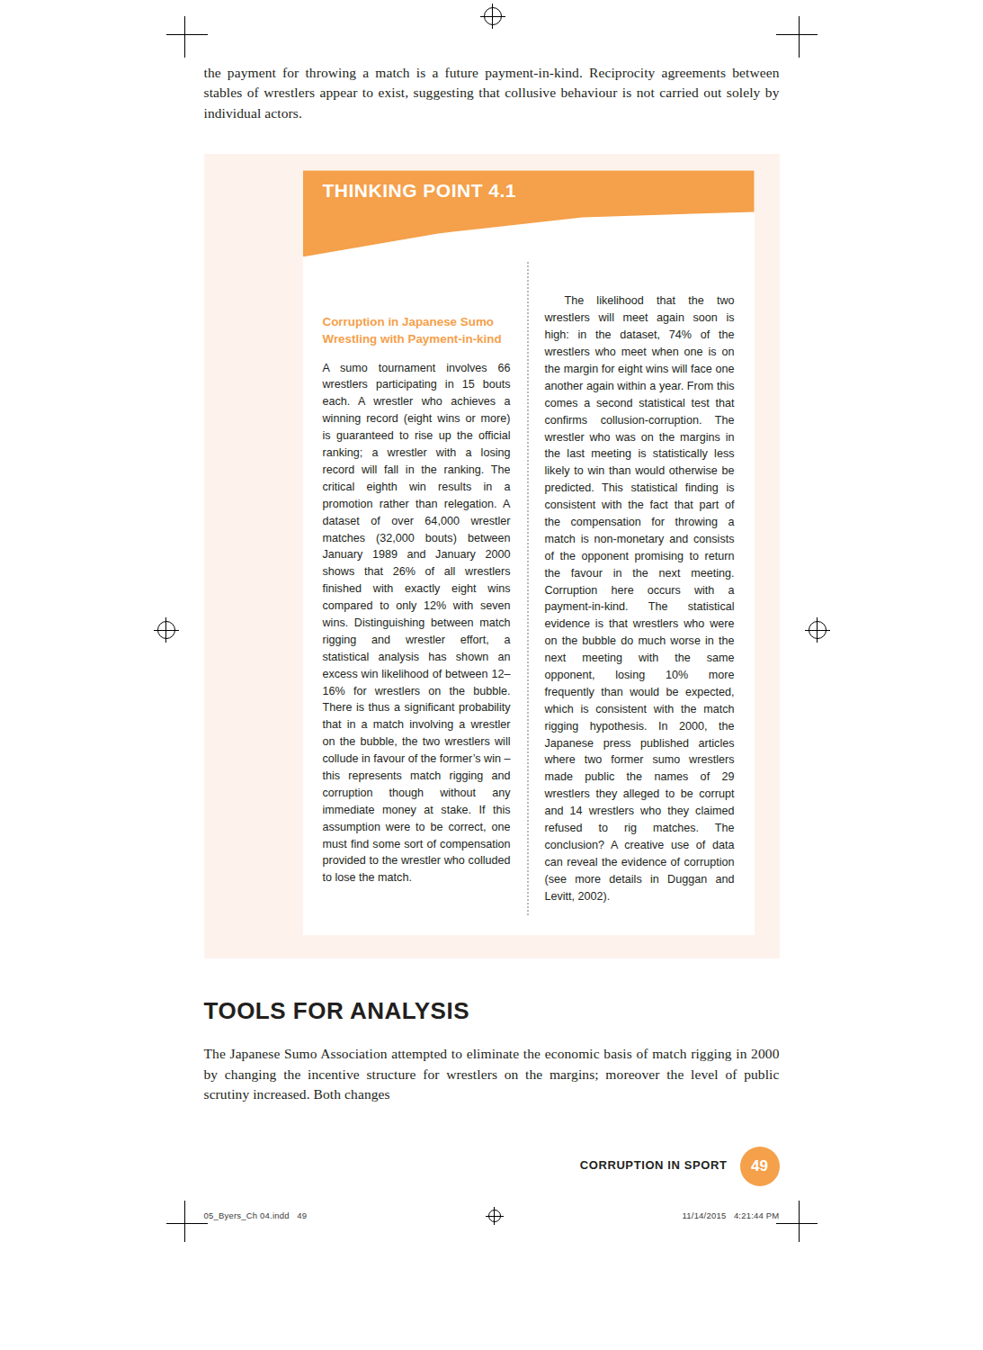the payment for throwing a match is a future payment-in-kind. Reciprocity agreements between stables of wrestlers appear to exist, suggesting that collusive behaviour is not carried out solely by individual actors.
THINKING POINT 4.1
Corruption in Japanese Sumo
Wrestling with Payment-in-kind
A sumo tournament involves 66 wrestlers participating in 15 bouts each. A wrestler who achieves a winning record (eight wins or more) is guaranteed to rise up the official ranking; a wrestler with a losing record will fall in the ranking. The critical eighth win results in a promotion rather than relegation. A dataset of over 64,000 wrestler matches (32,000 bouts) between January 1989 and January 2000 shows that 26% of all wrestlers finished with exactly eight wins compared to only 12% with seven wins. Distinguishing between match rigging and wrestler effort, a statistical analysis has shown an excess win likelihood of between 12–16% for wrestlers on the bubble. There is thus a significant probability that in a match involving a wrestler on the bubble, the two wrestlers will collude in favour of the former’s win – this represents match rigging and corruption though without any immediate money at stake. If this assumption were to be correct, one must find some sort of compensation provided to the wrestler who colluded to lose the match.
The likelihood that the two wrestlers will meet again soon is high: in the dataset, 74% of the wrestlers who meet when one is on the margin for eight wins will face one another again within a year. From this comes a second statistical test that confirms collusion-corruption. The wrestler who was on the margins in the last meeting is statistically less likely to win than would otherwise be predicted. This statistical finding is consistent with the fact that part of the compensation for throwing a match is non-monetary and consists of the opponent promising to return the favour in the next meeting. Corruption here occurs with a payment-in-kind. The statistical evidence is that wrestlers who were on the bubble do much worse in the next meeting with the same opponent, losing 10% more frequently than would be expected, which is consistent with the match rigging hypothesis. In 2000, the Japanese press published articles where two former sumo wrestlers made public the names of 29 wrestlers they alleged to be corrupt and 14 wrestlers who they claimed refused to rig matches. The conclusion? A creative use of data can reveal the evidence of corruption (see more details in Duggan and Levitt, 2002).
TOOLS FOR ANALYSIS
The Japanese Sumo Association attempted to eliminate the economic basis of match rigging in 2000 by changing the incentive structure for wrestlers on the margins; moreover the level of public scrutiny increased. Both changes
CORRUPTION IN SPORT 49
05_Byers_Ch 04.indd 49 11/14/2015 4:21:44 PM